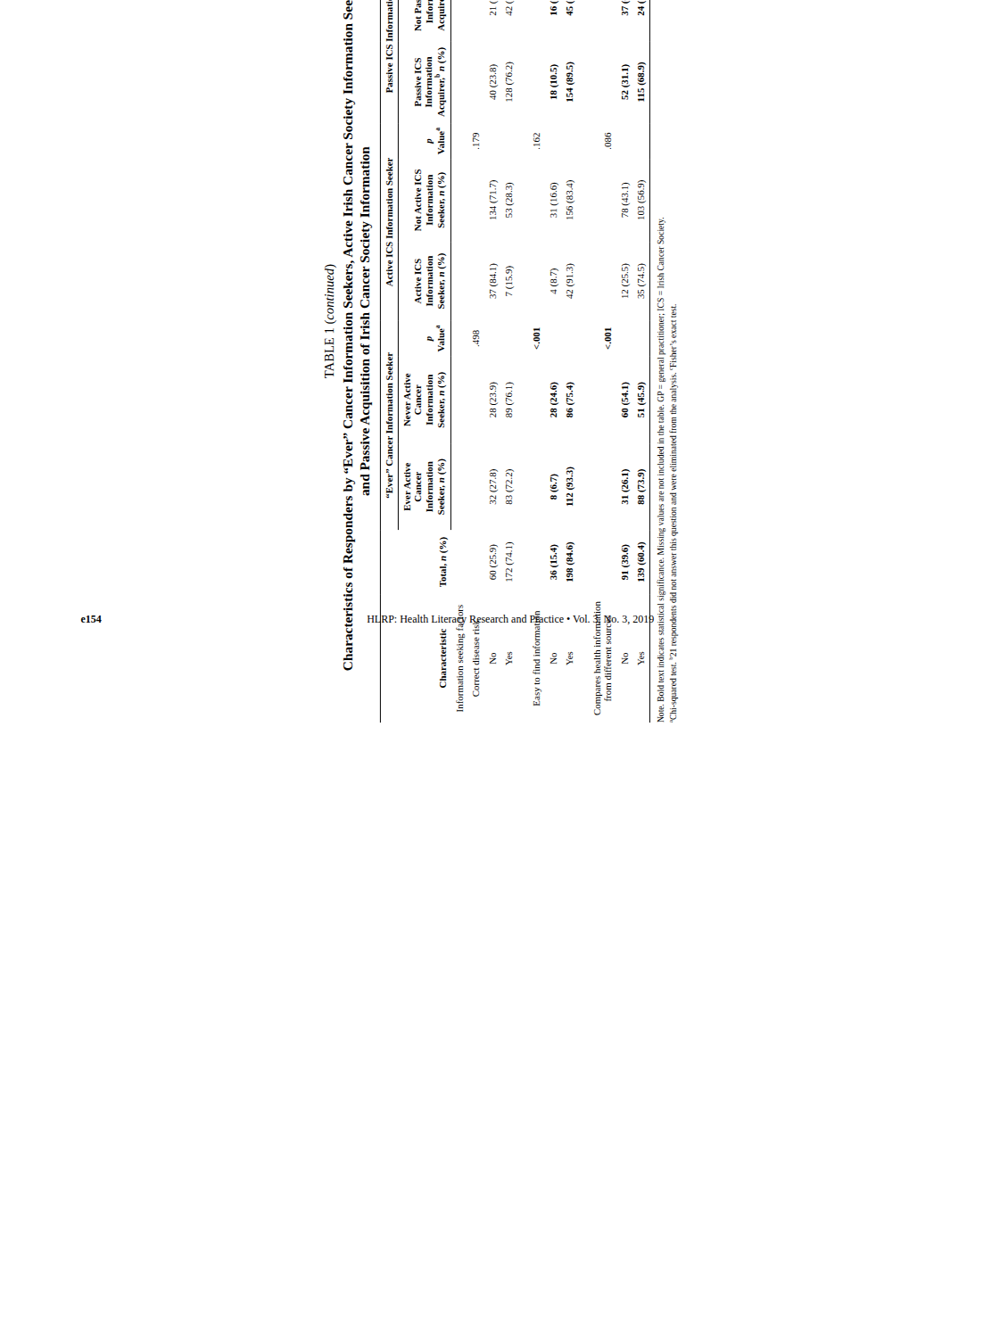TABLE 1 (continued)
Characteristics of Responders by “Ever” Cancer Information Seekers, Active Irish Cancer Society Information Seekers,
and Passive Acquisition of Irish Cancer Society Information
| Characteristic | Total, n (%) | “Ever” Cancer Information Seeker | Active ICS Information Seeker | Passive ICS Information Gatherer |
| --- | --- | --- | --- | --- |
| Ever Active Cancer Information Seeker, n (%) | Never Active Cancer Information Seeker, n (%) | p Value a | Active ICS Information Seeker, n (%) | Not Active ICS Information Seeker, n (%) | p Value a | Passive ICS Information Acquirer, b n (%) | Not Passive ICS Information Acquirer, n (%) | p Value a |
| Information seeking factors | | | | | | | | | | |
| Correct disease risk | | | | .498 | | | .179 | | | .144 |
| No | 60 (25.9) | 32 (27.8) | 28 (23.9) | | 37 (84.1) | 134 (71.7) | | 40 (23.8) | 21 (33.3) | |
| Yes | 172 (74.1) | 83 (72.2) | 89 (76.1) | | 7 (15.9) | 53 (28.3) | | 128 (76.2) | 42 (66.7) | |
| Easy to find information | | | | <.001 | | | .162 | | | .003 |
| No | 36 (15.4) | 8 (6.7) | 28 (24.6) | | 4 (8.7) | 31 (16.6) | | 18 (10.5) | 16 (26.2) | |
| Yes | 198 (84.6) | 112 (93.3) | 86 (75.4) | | 42 (91.3) | 156 (83.4) | | 154 (89.5) | 45 (73.8) | |
| Compares health information from different sources | | | | <.001 | | | .086 | | | <.001 |
| No | 91 (39.6) | 31 (26.1) | 60 (54.1) | | 12 (25.5) | 78 (43.1) | | 52 (31.1) | 37 (60.7) | |
| Yes | 139 (60.4) | 88 (73.9) | 51 (45.9) | | 35 (74.5) | 103 (56.9) | | 115 (68.9) | 24 (39.3) | |
Note. Bold text indicates statistical significance. Missing values are not included in the table. GP = general practitioner; ICS = Irish Cancer Society.
aChi-squared test. b21 respondents did not answer this question and were eliminated from the analysis. cFisher’s exact test.
e154
HLRP: Health Literacy Research and Practice • Vol. 3, No. 3, 2019